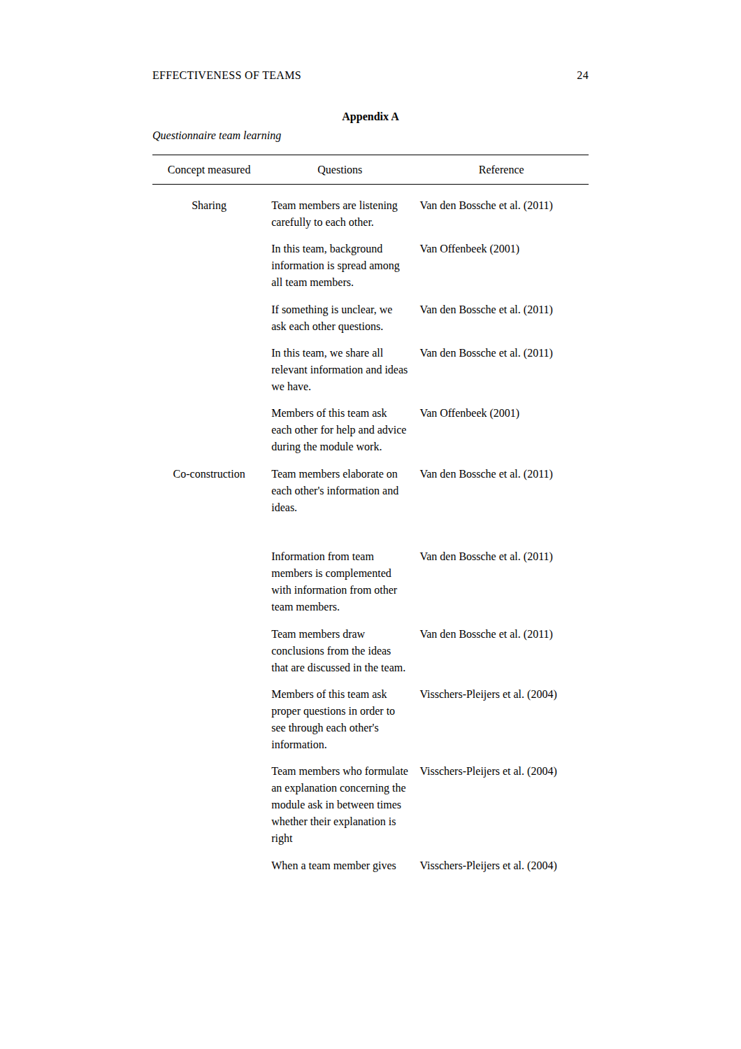Effectiveness of Teams 24
Appendix A
Questionnaire team learning
| Concept measured | Questions | Reference |
| --- | --- | --- |
| Sharing | Team members are listening carefully to each other. | Van den Bossche et al. (2011) |
| | In this team, background information is spread among all team members. | Van Offenbeek (2001) |
| | If something is unclear, we ask each other questions. | Van den Bossche et al. (2011) |
| | In this team, we share all relevant information and ideas we have. | Van den Bossche et al. (2011) |
| | Members of this team ask each other for help and advice during the module work. | Van Offenbeek (2001) |
| Co-construction | Team members elaborate on each other's information and ideas. | Van den Bossche et al. (2011) |
| | Information from team members is complemented with information from other team members. | Van den Bossche et al. (2011) |
| | Team members draw conclusions from the ideas that are discussed in the team. | Van den Bossche et al. (2011) |
| | Members of this team ask proper questions in order to see through each other's information. | Visschers-Pleijers et al. (2004) |
| | Team members who formulate an explanation concerning the module ask in between times whether their explanation is right | Visschers-Pleijers et al. (2004) |
| | When a team member gives | Visschers-Pleijers et al. (2004) |